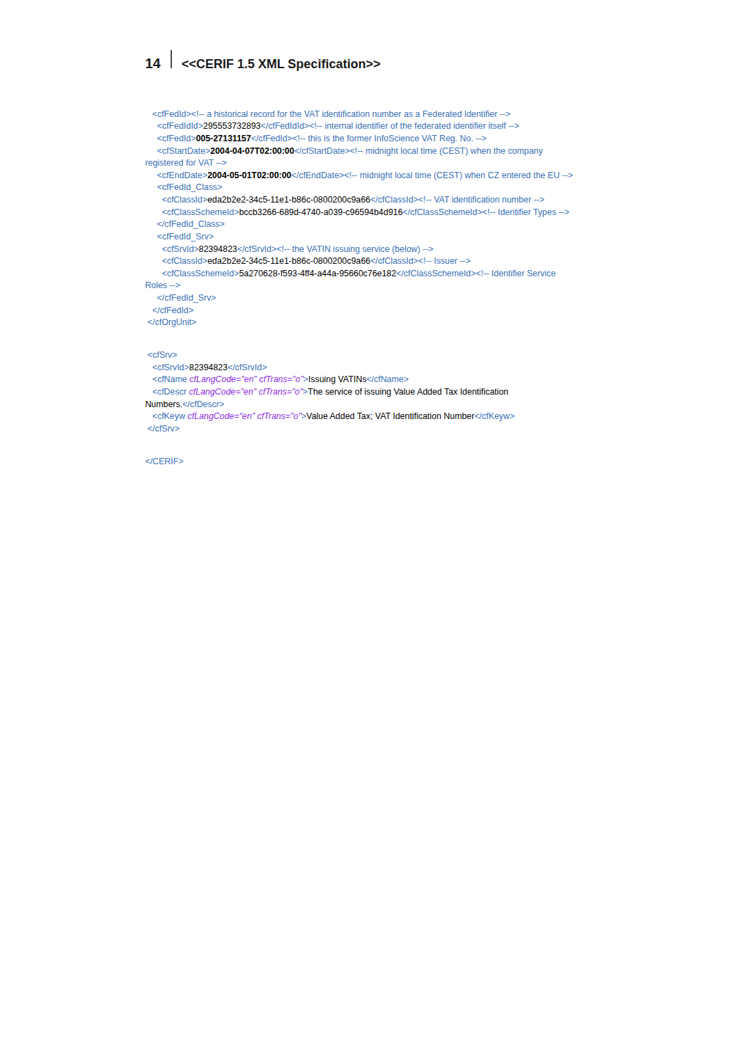14 <<CERIF 1.5 XML Specification>>
   <cfFedId><!-- a historical record for the VAT identification number as a Federated Identifier -->
     <cfFedIdId>295553732893</cfFedIdId><!-- internal identifier of the federated identifier itself -->
     <cfFedId>005-27131157</cfFedId><!-- this is the former InfoScience VAT Reg. No. -->
     <cfStartDate>2004-04-07T02:00:00</cfStartDate><!-- midnight local time (CEST) when the company
registered for VAT -->
     <cfEndDate>2004-05-01T02:00:00</cfEndDate><!-- midnight local time (CEST) when CZ entered the EU -->
     <cfFedId_Class>
       <cfClassId>eda2b2e2-34c5-11e1-b86c-0800200c9a66</cfClassId><!-- VAT identification number -->
       <cfClassSchemeId>bccb3266-689d-4740-a039-c96594b4d916</cfClassSchemeId><!-- Identifier Types -->
     </cfFedId_Class>
     <cfFedId_Srv>
       <cfSrvId>82394823</cfSrvId><!-- the VATIN issuing service (below) -->
       <cfClassId>eda2b2e2-34c5-11e1-b86c-0800200c9a66</cfClassId><!-- Issuer -->
       <cfClassSchemeId>5a270628-f593-4ff4-a44a-95660c76e182</cfClassSchemeId><!-- Identifier Service
Roles -->
     </cfFedId_Srv>
   </cfFedId>
 </cfOrgUnit>

 <cfSrv>
   <cfSrvId>82394823</cfSrvId>
   <cfName cfLangCode="en" cfTrans="o">Issuing VATINs</cfName>
   <cfDescr cfLangCode="en" cfTrans="o">The service of issuing Value Added Tax Identification
Numbers.</cfDescr>
   <cfKeyw cfLangCode="en" cfTrans="o">Value Added Tax; VAT Identification Number</cfKeyw>
 </cfSrv>

</CERIF>